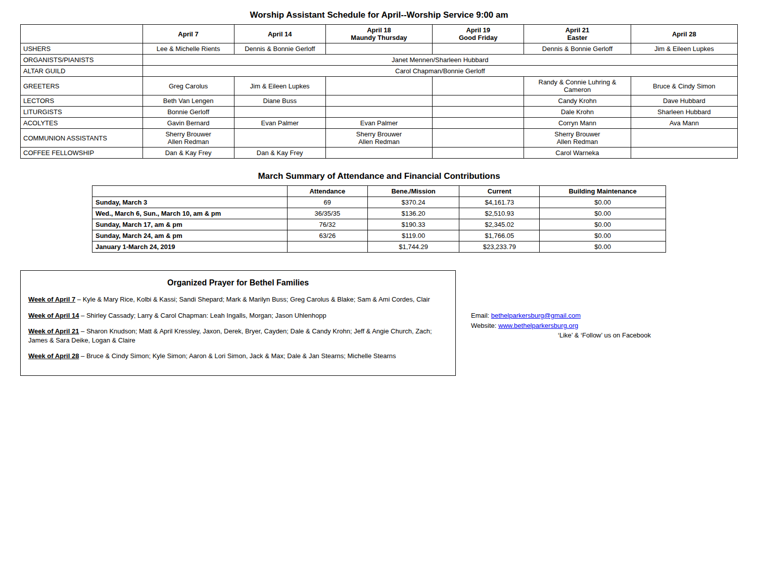Worship Assistant Schedule for April--Worship Service 9:00 am
| | April 7 | April 14 | April 18 Maundy Thursday | April 19 Good Friday | April 21 Easter | April 28 |
| --- | --- | --- | --- | --- | --- | --- |
| USHERS | Lee & Michelle Rients | Dennis & Bonnie Gerloff | | | Dennis & Bonnie Gerloff | Jim & Eileen Lupkes |
| ORGANISTS/PIANISTS | Janet Mennen/Sharleen Hubbard |
| ALTAR GUILD | Carol Chapman/Bonnie Gerloff |
| GREETERS | Greg Carolus | Jim & Eileen Lupkes | | | Randy & Connie Luhring & Cameron | Bruce & Cindy Simon |
| LECTORS | Beth Van Lengen | Diane Buss | | | Candy Krohn | Dave Hubbard |
| LITURGISTS | Bonnie Gerloff | | | | Dale Krohn | Sharleen Hubbard |
| ACOLYTES | Gavin Bernard | Evan Palmer | Evan Palmer | | Corryn Mann | Ava Mann |
| COMMUNION ASSISTANTS | Sherry Brouwer Allen Redman | | Sherry Brouwer Allen Redman | | Sherry Brouwer Allen Redman | |
| COFFEE FELLOWSHIP | Dan & Kay Frey | Dan & Kay Frey | | | Carol Warneka | |
March Summary of Attendance and Financial Contributions
| | Attendance | Bene./Mission | Current | Building Maintenance |
| --- | --- | --- | --- | --- |
| Sunday, March 3 | 69 | $370.24 | $4,161.73 | $0.00 |
| Wed., March 6, Sun., March 10, am & pm | 36/35/35 | $136.20 | $2,510.93 | $0.00 |
| Sunday, March 17, am & pm | 76/32 | $190.33 | $2,345.02 | $0.00 |
| Sunday, March 24, am & pm | 63/26 | $119.00 | $1,766.05 | $0.00 |
| January 1-March 24, 2019 | | $1,744.29 | $23,233.79 | $0.00 |
Organized Prayer for Bethel Families
Week of April 7 – Kyle & Mary Rice, Kolbi & Kassi; Sandi Shepard; Mark & Marilyn Buss; Greg Carolus & Blake; Sam & Ami Cordes, Clair
Week of April 14 – Shirley Cassady; Larry & Carol Chapman: Leah Ingalls, Morgan; Jason Uhlenhopp
Week of April 21 – Sharon Knudson; Matt & April Kressley, Jaxon, Derek, Bryer, Cayden; Dale & Candy Krohn; Jeff & Angie Church, Zach; James & Sara Deike, Logan & Claire
Week of April 28 – Bruce & Cindy Simon; Kyle Simon; Aaron & Lori Simon, Jack & Max; Dale & Jan Stearns; Michelle Stearns
Email: bethelparkersburg@gmail.com
Website: www.bethelparkersburg.org
‘Like’ & ‘Follow’ us on Facebook